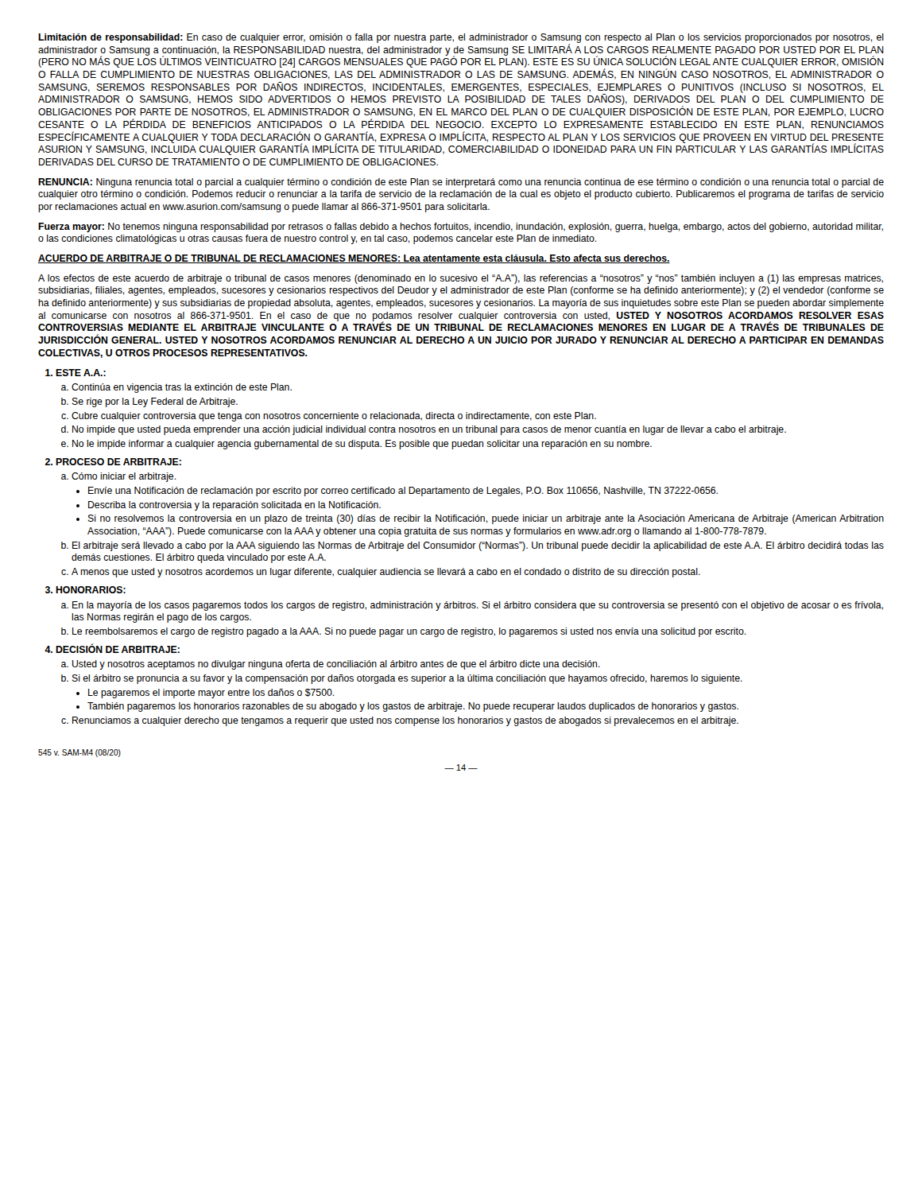Limitación de responsabilidad: En caso de cualquier error, omisión o falla por nuestra parte, el administrador o Samsung con respecto al Plan o los servicios proporcionados por nosotros, el administrador o Samsung a continuación, la RESPONSABILIDAD nuestra, del administrador y de Samsung SE LIMITARÁ A LOS CARGOS REALMENTE PAGADO POR USTED POR EL PLAN (PERO NO MÁS QUE LOS ÚLTIMOS VEINTICUATRO [24] CARGOS MENSUALES QUE PAGÓ POR EL PLAN). ESTE ES SU ÚNICA SOLUCIÓN LEGAL ANTE CUALQUIER ERROR, OMISIÓN O FALLA DE CUMPLIMIENTO DE NUESTRAS OBLIGACIONES, LAS DEL ADMINISTRADOR O LAS DE SAMSUNG. ADEMÁS, EN NINGÚN CASO NOSOTROS, EL ADMINISTRADOR O SAMSUNG, SEREMOS RESPONSABLES POR DAÑOS INDIRECTOS, INCIDENTALES, EMERGENTES, ESPECIALES, EJEMPLARES O PUNITIVOS (INCLUSO SI NOSOTROS, EL ADMINISTRADOR O SAMSUNG, HEMOS SIDO ADVERTIDOS O HEMOS PREVISTO LA POSIBILIDAD DE TALES DAÑOS), DERIVADOS DEL PLAN O DEL CUMPLIMIENTO DE OBLIGACIONES POR PARTE DE NOSOTROS, EL ADMINISTRADOR O SAMSUNG, EN EL MARCO DEL PLAN O DE CUALQUIER DISPOSICIÓN DE ESTE PLAN, POR EJEMPLO, LUCRO CESANTE O LA PÉRDIDA DE BENEFICIOS ANTICIPADOS O LA PÉRDIDA DEL NEGOCIO. EXCEPTO LO EXPRESAMENTE ESTABLECIDO EN ESTE PLAN, RENUNCIAMOS ESPECÍFICAMENTE A CUALQUIER Y TODA DECLARACIÓN O GARANTÍA, EXPRESA O IMPLÍCITA, RESPECTO AL PLAN Y LOS SERVICIOS QUE PROVEEN EN VIRTUD DEL PRESENTE ASURION Y SAMSUNG, INCLUIDA CUALQUIER GARANTÍA IMPLÍCITA DE TITULARIDAD, COMERCIABILIDAD O IDONEIDAD PARA UN FIN PARTICULAR Y LAS GARANTÍAS IMPLÍCITAS DERIVADAS DEL CURSO DE TRATAMIENTO O DE CUMPLIMIENTO DE OBLIGACIONES.
RENUNCIA: Ninguna renuncia total o parcial a cualquier término o condición de este Plan se interpretará como una renuncia continua de ese término o condición o una renuncia total o parcial de cualquier otro término o condición. Podemos reducir o renunciar a la tarifa de servicio de la reclamación de la cual es objeto el producto cubierto. Publicaremos el programa de tarifas de servicio por reclamaciones actual en www.asurion.com/samsung o puede llamar al 866-371-9501 para solicitarla.
Fuerza mayor: No tenemos ninguna responsabilidad por retrasos o fallas debido a hechos fortuitos, incendio, inundación, explosión, guerra, huelga, embargo, actos del gobierno, autoridad militar, o las condiciones climatológicas u otras causas fuera de nuestro control y, en tal caso, podemos cancelar este Plan de inmediato.
ACUERDO DE ARBITRAJE O DE TRIBUNAL DE RECLAMACIONES MENORES: Lea atentamente esta cláusula. Esto afecta sus derechos.
A los efectos de este acuerdo de arbitraje o tribunal de casos menores (denominado en lo sucesivo el “A.A”), las referencias a “nosotros” y “nos” también incluyen a (1) las empresas matrices, subsidiarias, filiales, agentes, empleados, sucesores y cesionarios respectivos del Deudor y el administrador de este Plan (conforme se ha definido anteriormente); y (2) el vendedor (conforme se ha definido anteriormente) y sus subsidiarias de propiedad absoluta, agentes, empleados, sucesores y cesionarios. La mayoría de sus inquietudes sobre este Plan se pueden abordar simplemente al comunicarse con nosotros al 866-371-9501. En el caso de que no podamos resolver cualquier controversia con usted, USTED Y NOSOTROS ACORDAMOS RESOLVER ESAS CONTROVERSIAS MEDIANTE EL ARBITRAJE VINCULANTE O A TRAVÉS DE UN TRIBUNAL DE RECLAMACIONES MENORES EN LUGAR DE A TRAVÉS DE TRIBUNALES DE JURISDICCIÓN GENERAL. USTED Y NOSOTROS ACORDAMOS RENUNCIAR AL DERECHO A UN JUICIO POR JURADO Y RENUNCIAR AL DERECHO A PARTICIPAR EN DEMANDAS COLECTIVAS, U OTROS PROCESOS REPRESENTATIVOS.
ESTE A.A.:
Continúa en vigencia tras la extinción de este Plan.
Se rige por la Ley Federal de Arbitraje.
Cubre cualquier controversia que tenga con nosotros concerniente o relacionada, directa o indirectamente, con este Plan.
No impide que usted pueda emprender una acción judicial individual contra nosotros en un tribunal para casos de menor cuantía en lugar de llevar a cabo el arbitraje.
No le impide informar a cualquier agencia gubernamental de su disputa. Es posible que puedan solicitar una reparación en su nombre.
PROCESO DE ARBITRAJE:
Cómo iniciar el arbitraje.
Envíe una Notificación de reclamación por escrito por correo certificado al Departamento de Legales, P.O. Box 110656, Nashville, TN 37222-0656.
Describa la controversia y la reparación solicitada en la Notificación.
Si no resolvemos la controversia en un plazo de treinta (30) días de recibir la Notificación, puede iniciar un arbitraje ante la Asociación Americana de Arbitraje (American Arbitration Association, “AAA”). Puede comunicarse con la AAA y obtener una copia gratuita de sus normas y formularios en www.adr.org o llamando al 1-800-778-7879.
El arbitraje será llevado a cabo por la AAA siguiendo las Normas de Arbitraje del Consumidor (“Normas”). Un tribunal puede decidir la aplicabilidad de este A.A. El árbitro decidirá todas las demás cuestiones. El árbitro queda vinculado por este A.A.
A menos que usted y nosotros acordemos un lugar diferente, cualquier audiencia se llevará a cabo en el condado o distrito de su dirección postal.
HONORARIOS:
En la mayoría de los casos pagaremos todos los cargos de registro, administración y árbitros. Si el árbitro considera que su controversia se presentó con el objetivo de acosar o es frívola, las Normas regirán el pago de los cargos.
Le reembolsaremos el cargo de registro pagado a la AAA. Si no puede pagar un cargo de registro, lo pagaremos si usted nos envía una solicitud por escrito.
DECISIÓN DE ARBITRAJE:
Usted y nosotros aceptamos no divulgar ninguna oferta de conciliación al árbitro antes de que el árbitro dicte una decisión.
Si el árbitro se pronuncia a su favor y la compensación por daños otorgada es superior a la última conciliación que hayamos ofrecido, haremos lo siguiente.
Le pagaremos el importe mayor entre los daños o $7500.
También pagaremos los honorarios razonables de su abogado y los gastos de arbitraje. No puede recuperar laudos duplicados de honorarios y gastos.
Renunciamos a cualquier derecho que tengamos a requerir que usted nos compense los honorarios y gastos de abogados si prevalecemos en el arbitraje.
545 v. SAM-M4 (08/20)
— 14 —